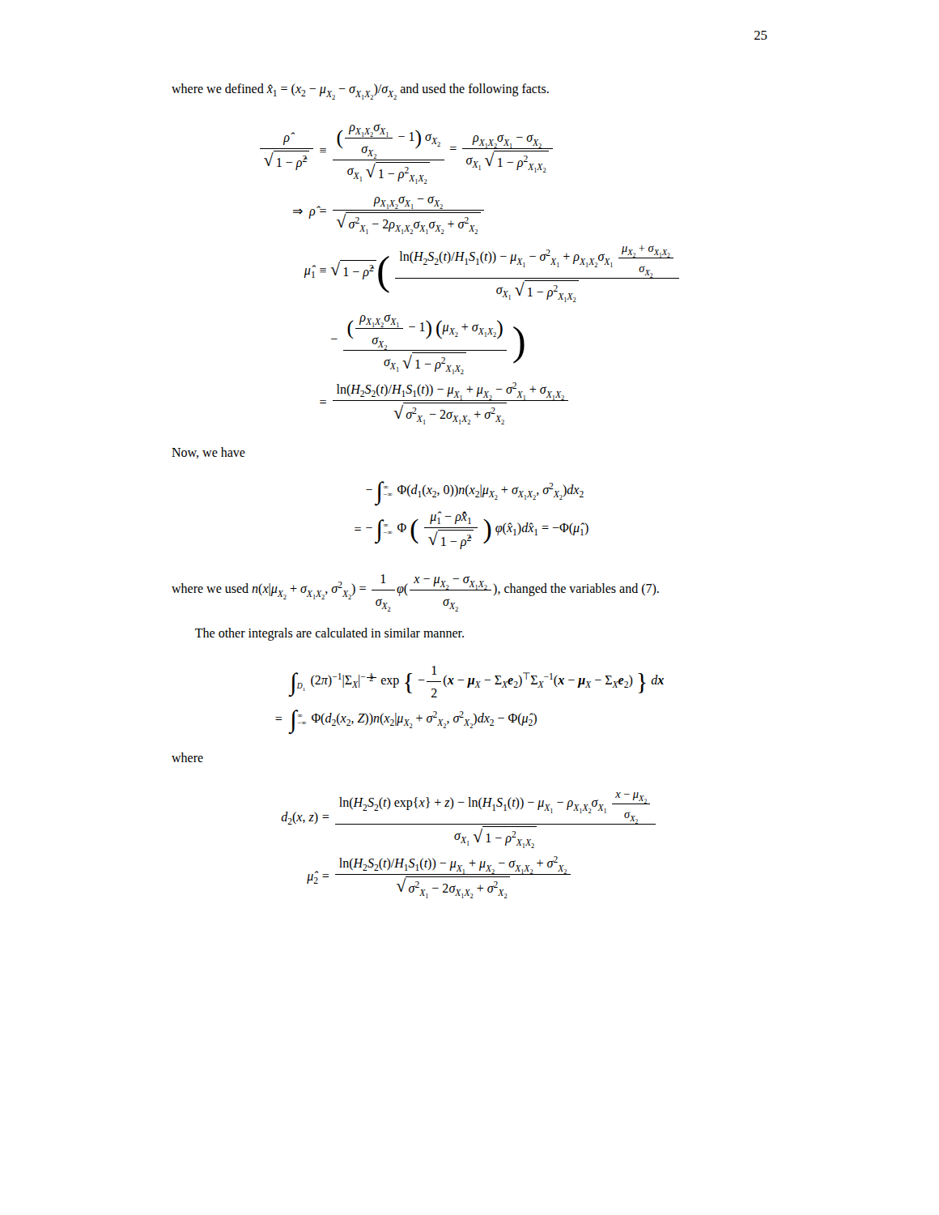25
where we defined x̂1 = (x2 − μX2 − σX1X2)/σX2 and used the following facts.
| ρ̂ √ 1 − ρ̂ 2 | ≡ | ( ρ X 1 X 2 σ X 1 σ X 2 − 1 ) σ X 2 σ X 1 √ 1 − ρ 2 X 1 X 2 = ρ X 1 X 2 σ X 1 − σ X 2 σ X 1 √ 1 − ρ 2 X 1 X 2 |
| ⇒ ρ̂ | = | ρ X 1 X 2 σ X 1 − σ X 2 √ σ 2 X 1 − 2 ρ X 1 X 2 σ X 1 σ X 2 + σ 2 X 2 |
| μ̂ 1 | ≡ | √ 1 − ρ̂ 2 ( ln( H 2 S 2 ( t )/ H 1 S 1 ( t )) − μ X 1 − σ 2 X 1 + ρ X 1 X 2 σ X 1 μ X 2 + σ X 1 X 2 σ X 2 σ X 1 √ 1 − ρ 2 X 1 X 2 |
| | | − ( ρ X 1 X 2 σ X 1 σ X 2 − 1 ) ( μ X 2 + σ X 1 X 2 ) σ X 1 √ 1 − ρ 2 X 1 X 2 ) |
| | = | ln( H 2 S 2 ( t )/ H 1 S 1 ( t )) − μ X 1 + μ X 2 − σ 2 X 1 + σ X 1 X 2 √ σ 2 X 1 − 2 σ X 1 X 2 + σ 2 X 2 |
Now, we have
| | | − ∫ ∞ −∞ Φ( d 1 ( x 2 , 0)) n ( x 2 / μ X 2 + σ X 1 X 2 , σ 2 X 2 ) dx 2 |
| | = | − ∫ ∞ −∞ Φ ( μ̂ 1 − ρ̂ x̂ 1 √ 1 − ρ̂ 2 ) φ ( x̂ 1 ) dx̂ 1 = −Φ( μ̂ 1 ) |
where we used n(x|μX2 + σX1X2, σ2X2) = 1 σX2 φ(x − μX2 − σX1X2 σX2), changed the variables and (7).
The other integrals are calculated in similar manner.
| | | ∫ D 1 (2 π ) −1 /Σ X / − 1 2 exp { − 1 2 ( x − μ X − Σ X e 2 ) ⊤ Σ X −1 ( x − μ X − Σ X e 2 ) } d x |
| = | | ∫ ∞ −∞ Φ( d 2 ( x 2 , Z )) n ( x 2 / μ X 2 + σ 2 X 2 , σ 2 X 2 ) dx 2 − Φ( μ̂ 2 ) |
where
| d 2 ( x , z ) | = | ln( H 2 S 2 ( t ) exp{ x } + z ) − ln( H 1 S 1 ( t )) − μ X 1 − ρ X 1 X 2 σ X 1 x − μ X 2 σ X 2 σ X 1 √ 1 − ρ 2 X 1 X 2 |
| μ̂ 2 | = | ln( H 2 S 2 ( t )/ H 1 S 1 ( t )) − μ X 1 + μ X 2 − σ X 1 X 2 + σ 2 X 2 √ σ 2 X 1 − 2 σ X 1 X 2 + σ 2 X 2 |